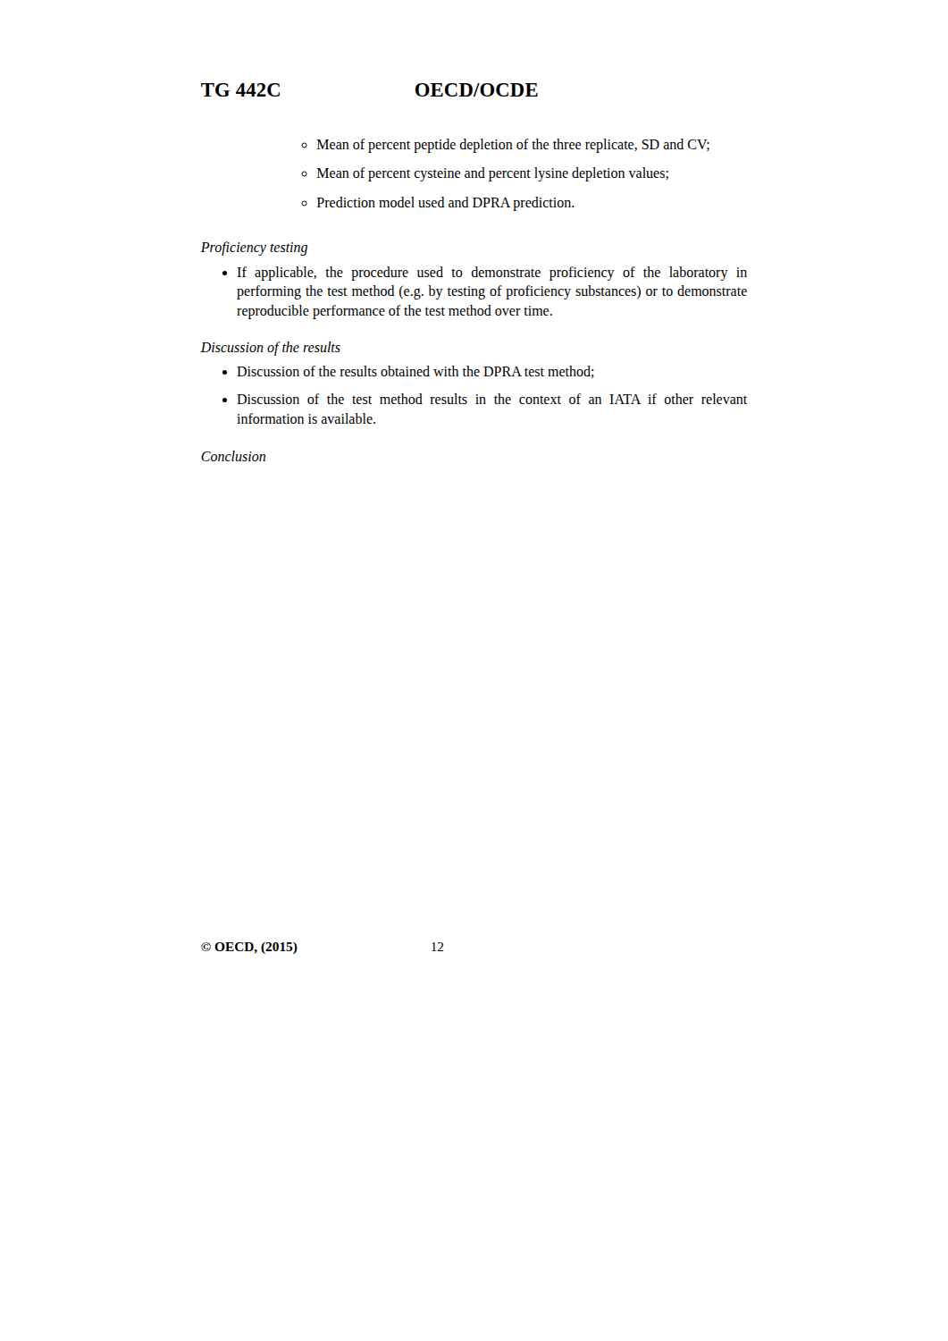TG 442C OECD/OCDE
Mean of percent peptide depletion of the three replicate, SD and CV;
Mean of percent cysteine and percent lysine depletion values;
Prediction model used and DPRA prediction.
Proficiency testing
If applicable, the procedure used to demonstrate proficiency of the laboratory in performing the test method (e.g. by testing of proficiency substances) or to demonstrate reproducible performance of the test method over time.
Discussion of the results
Discussion of the results obtained with the DPRA test method;
Discussion of the test method results in the context of an IATA if other relevant information is available.
Conclusion
© OECD, (2015) 12